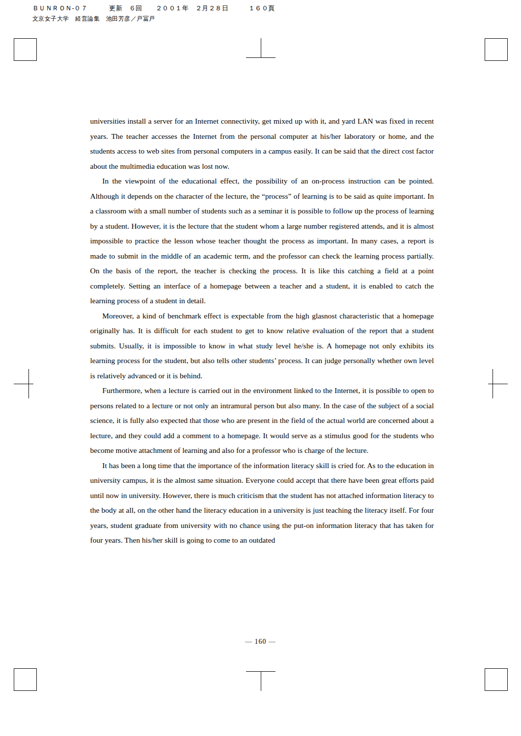ＢＵＮＲＯＮ‐０７ 更新　６回　　２００１年　２月２８日　　　１６０頁
文京女子大学　経営論集　池田芳彦／戸冨戸
universities install a server for an Internet connectivity, get mixed up with it, and yard LAN was fixed in recent years. The teacher accesses the Internet from the personal computer at his/her laboratory or home, and the students access to web sites from personal computers in a campus easily. It can be said that the direct cost factor about the multimedia education was lost now.
In the viewpoint of the educational effect, the possibility of an on-process instruction can be pointed. Although it depends on the character of the lecture, the “process” of learning is to be said as quite important. In a classroom with a small number of students such as a seminar it is possible to follow up the process of learning by a student. However, it is the lecture that the student whom a large number registered attends, and it is almost impossible to practice the lesson whose teacher thought the process as important. In many cases, a report is made to submit in the middle of an academic term, and the professor can check the learning process partially. On the basis of the report, the teacher is checking the process. It is like this catching a field at a point completely. Setting an interface of a homepage between a teacher and a student, it is enabled to catch the learning process of a student in detail.
Moreover, a kind of benchmark effect is expectable from the high glasnost characteristic that a homepage originally has. It is difficult for each student to get to know relative evaluation of the report that a student submits. Usually, it is impossible to know in what study level he/she is. A homepage not only exhibits its learning process for the student, but also tells other students’ process. It can judge personally whether own level is relatively advanced or it is behind.
Furthermore, when a lecture is carried out in the environment linked to the Internet, it is possible to open to persons related to a lecture or not only an intramural person but also many. In the case of the subject of a social science, it is fully also expected that those who are present in the field of the actual world are concerned about a lecture, and they could add a comment to a homepage. It would serve as a stimulus good for the students who become motive attachment of learning and also for a professor who is charge of the lecture.
It has been a long time that the importance of the information literacy skill is cried for. As to the education in university campus, it is the almost same situation. Everyone could accept that there have been great efforts paid until now in university. However, there is much criticism that the student has not attached information literacy to the body at all, on the other hand the literacy education in a university is just teaching the literacy itself. For four years, student graduate from university with no chance using the put-on information literacy that has taken for four years. Then his/her skill is going to come to an outdated
― 160 ―